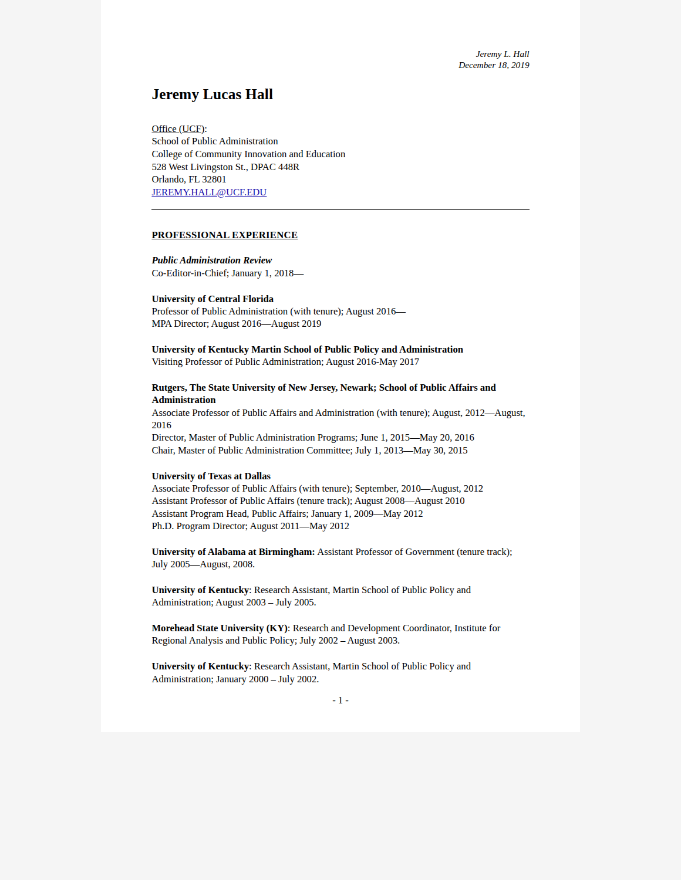Jeremy L. Hall
December 18, 2019
Jeremy Lucas Hall
Office (UCF):
School of Public Administration
College of Community Innovation and Education
528 West Livingston St., DPAC 448R
Orlando, FL 32801
JEREMY.HALL@UCF.EDU
PROFESSIONAL EXPERIENCE
Public Administration Review
Co-Editor-in-Chief; January 1, 2018—
University of Central Florida
Professor of Public Administration (with tenure); August 2016—
MPA Director; August 2016—August 2019
University of Kentucky Martin School of Public Policy and Administration
Visiting Professor of Public Administration; August 2016-May 2017
Rutgers, The State University of New Jersey, Newark; School of Public Affairs and Administration
Associate Professor of Public Affairs and Administration (with tenure); August, 2012—August, 2016
Director, Master of Public Administration Programs; June 1, 2015—May 20, 2016
Chair, Master of Public Administration Committee; July 1, 2013—May 30, 2015
University of Texas at Dallas
Associate Professor of Public Affairs (with tenure); September, 2010—August, 2012
Assistant Professor of Public Affairs (tenure track); August 2008—August 2010
Assistant Program Head, Public Affairs; January 1, 2009—May 2012
Ph.D. Program Director; August 2011—May 2012
University of Alabama at Birmingham: Assistant Professor of Government (tenure track); July 2005—August, 2008.
University of Kentucky: Research Assistant, Martin School of Public Policy and Administration; August 2003 – July 2005.
Morehead State University (KY): Research and Development Coordinator, Institute for Regional Analysis and Public Policy; July 2002 – August 2003.
University of Kentucky: Research Assistant, Martin School of Public Policy and Administration; January 2000 – July 2002.
- 1 -